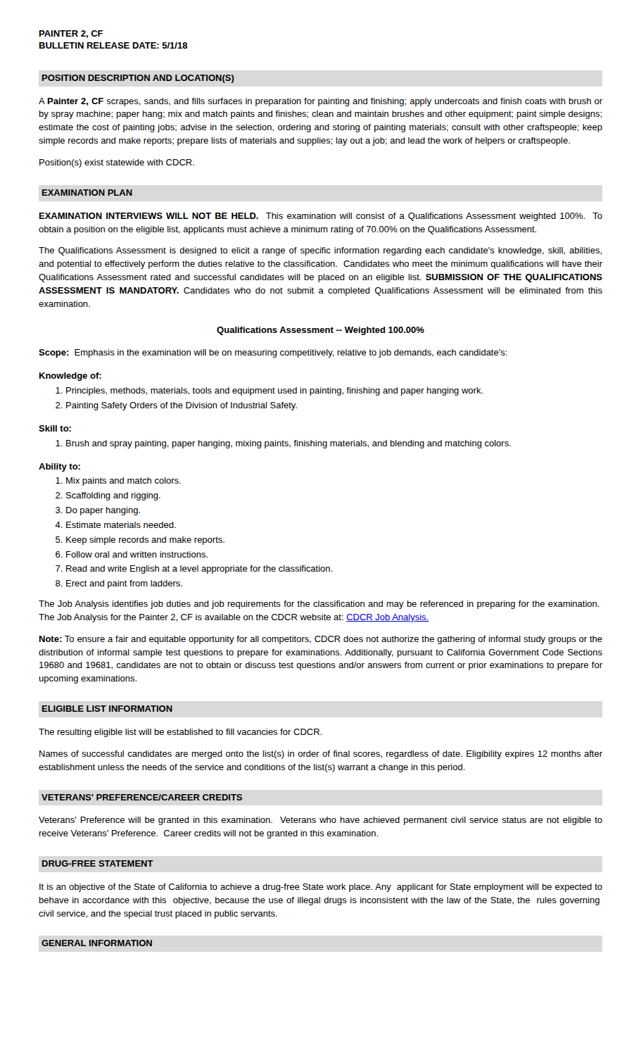PAINTER 2, CF
BULLETIN RELEASE DATE: 5/1/18
Position Description and Location(s)
A Painter 2, CF scrapes, sands, and fills surfaces in preparation for painting and finishing; apply undercoats and finish coats with brush or by spray machine; paper hang; mix and match paints and finishes; clean and maintain brushes and other equipment; paint simple designs; estimate the cost of painting jobs; advise in the selection, ordering and storing of painting materials; consult with other craftspeople; keep simple records and make reports; prepare lists of materials and supplies; lay out a job; and lead the work of helpers or craftspeople.
Position(s) exist statewide with CDCR.
Examination Plan
EXAMINATION INTERVIEWS WILL NOT BE HELD. This examination will consist of a Qualifications Assessment weighted 100%. To obtain a position on the eligible list, applicants must achieve a minimum rating of 70.00% on the Qualifications Assessment.
The Qualifications Assessment is designed to elicit a range of specific information regarding each candidate's knowledge, skill, abilities, and potential to effectively perform the duties relative to the classification. Candidates who meet the minimum qualifications will have their Qualifications Assessment rated and successful candidates will be placed on an eligible list. SUBMISSION OF THE QUALIFICATIONS ASSESSMENT IS MANDATORY. Candidates who do not submit a completed Qualifications Assessment will be eliminated from this examination.
Qualifications Assessment -- Weighted 100.00%
Scope: Emphasis in the examination will be on measuring competitively, relative to job demands, each candidate's:
Knowledge of:
Principles, methods, materials, tools and equipment used in painting, finishing and paper hanging work.
Painting Safety Orders of the Division of Industrial Safety.
Skill to:
Brush and spray painting, paper hanging, mixing paints, finishing materials, and blending and matching colors.
Ability to:
Mix paints and match colors.
Scaffolding and rigging.
Do paper hanging.
Estimate materials needed.
Keep simple records and make reports.
Follow oral and written instructions.
Read and write English at a level appropriate for the classification.
Erect and paint from ladders.
The Job Analysis identifies job duties and job requirements for the classification and may be referenced in preparing for the examination. The Job Analysis for the Painter 2, CF is available on the CDCR website at: CDCR Job Analysis.
Note: To ensure a fair and equitable opportunity for all competitors, CDCR does not authorize the gathering of informal study groups or the distribution of informal sample test questions to prepare for examinations. Additionally, pursuant to California Government Code Sections 19680 and 19681, candidates are not to obtain or discuss test questions and/or answers from current or prior examinations to prepare for upcoming examinations.
Eligible List Information
The resulting eligible list will be established to fill vacancies for CDCR.
Names of successful candidates are merged onto the list(s) in order of final scores, regardless of date. Eligibility expires 12 months after establishment unless the needs of the service and conditions of the list(s) warrant a change in this period.
Veterans' Preference/Career Credits
Veterans' Preference will be granted in this examination. Veterans who have achieved permanent civil service status are not eligible to receive Veterans' Preference. Career credits will not be granted in this examination.
Drug-Free Statement
It is an objective of the State of California to achieve a drug-free State work place. Any applicant for State employment will be expected to behave in accordance with this objective, because the use of illegal drugs is inconsistent with the law of the State, the rules governing civil service, and the special trust placed in public servants.
General Information